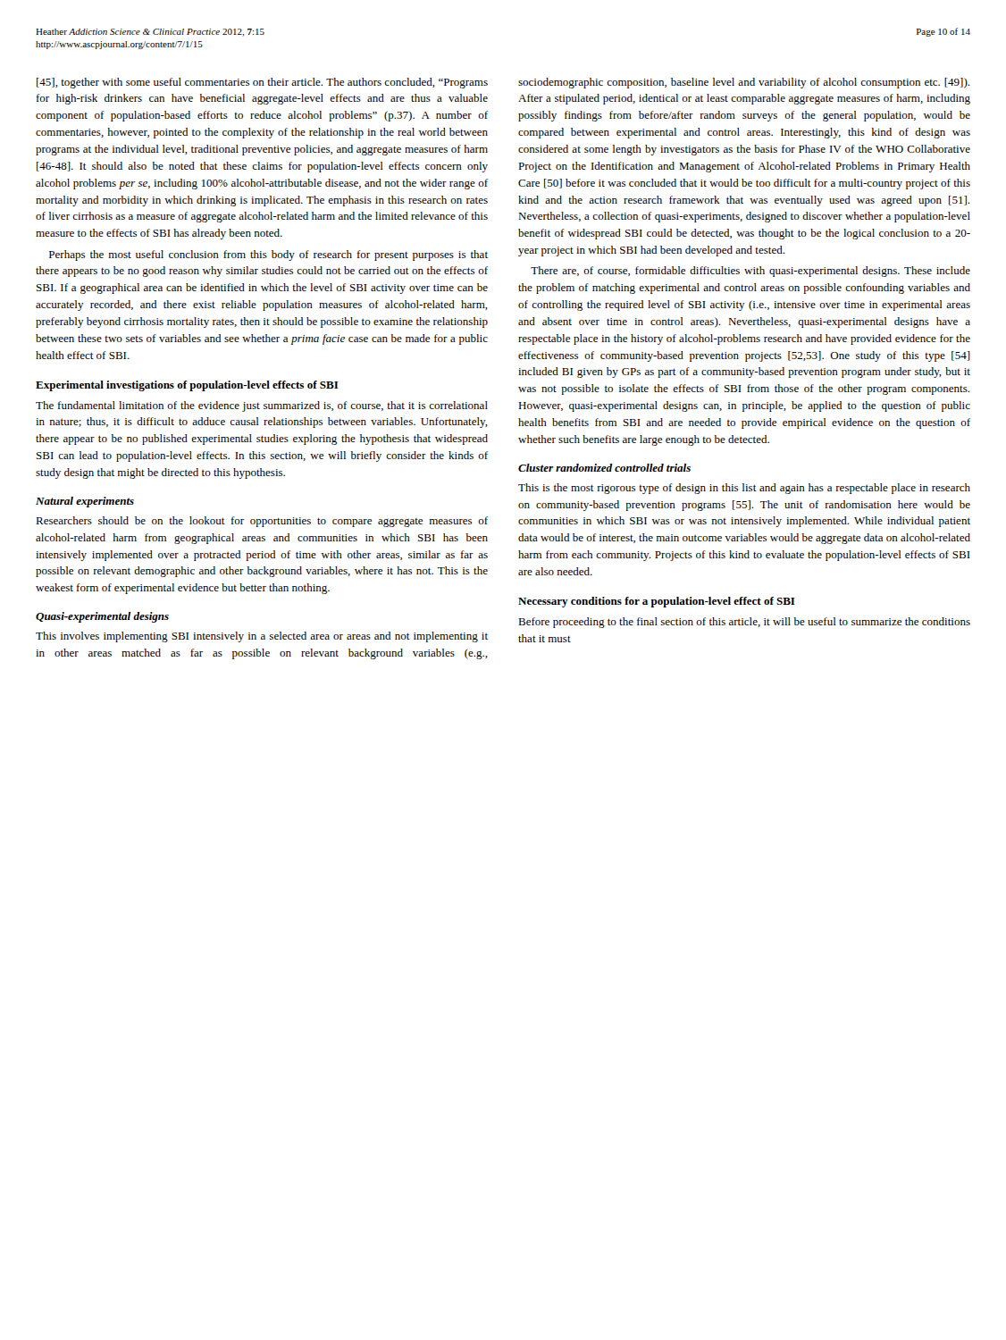Heather Addiction Science & Clinical Practice 2012, 7:15
http://www.ascpjournal.org/content/7/1/15
Page 10 of 14
[45], together with some useful commentaries on their article. The authors concluded, “Programs for high-risk drinkers can have beneficial aggregate-level effects and are thus a valuable component of population-based efforts to reduce alcohol problems” (p.37). A number of commentaries, however, pointed to the complexity of the relationship in the real world between programs at the individual level, traditional preventive policies, and aggregate measures of harm [46-48]. It should also be noted that these claims for population-level effects concern only alcohol problems per se, including 100% alcohol-attributable disease, and not the wider range of mortality and morbidity in which drinking is implicated. The emphasis in this research on rates of liver cirrhosis as a measure of aggregate alcohol-related harm and the limited relevance of this measure to the effects of SBI has already been noted.
Perhaps the most useful conclusion from this body of research for present purposes is that there appears to be no good reason why similar studies could not be carried out on the effects of SBI. If a geographical area can be identified in which the level of SBI activity over time can be accurately recorded, and there exist reliable population measures of alcohol-related harm, preferably beyond cirrhosis mortality rates, then it should be possible to examine the relationship between these two sets of variables and see whether a prima facie case can be made for a public health effect of SBI.
Experimental investigations of population-level effects of SBI
The fundamental limitation of the evidence just summarized is, of course, that it is correlational in nature; thus, it is difficult to adduce causal relationships between variables. Unfortunately, there appear to be no published experimental studies exploring the hypothesis that widespread SBI can lead to population-level effects. In this section, we will briefly consider the kinds of study design that might be directed to this hypothesis.
Natural experiments
Researchers should be on the lookout for opportunities to compare aggregate measures of alcohol-related harm from geographical areas and communities in which SBI has been intensively implemented over a protracted period of time with other areas, similar as far as possible on relevant demographic and other background variables, where it has not. This is the weakest form of experimental evidence but better than nothing.
Quasi-experimental designs
This involves implementing SBI intensively in a selected area or areas and not implementing it in other areas matched as far as possible on relevant background variables (e.g., sociodemographic composition, baseline level and variability of alcohol consumption etc. [49]). After a stipulated period, identical or at least comparable aggregate measures of harm, including possibly findings from before/after random surveys of the general population, would be compared between experimental and control areas. Interestingly, this kind of design was considered at some length by investigators as the basis for Phase IV of the WHO Collaborative Project on the Identification and Management of Alcohol-related Problems in Primary Health Care [50] before it was concluded that it would be too difficult for a multi-country project of this kind and the action research framework that was eventually used was agreed upon [51]. Nevertheless, a collection of quasi-experiments, designed to discover whether a population-level benefit of widespread SBI could be detected, was thought to be the logical conclusion to a 20-year project in which SBI had been developed and tested.
There are, of course, formidable difficulties with quasi-experimental designs. These include the problem of matching experimental and control areas on possible confounding variables and of controlling the required level of SBI activity (i.e., intensive over time in experimental areas and absent over time in control areas). Nevertheless, quasi-experimental designs have a respectable place in the history of alcohol-problems research and have provided evidence for the effectiveness of community-based prevention projects [52,53]. One study of this type [54] included BI given by GPs as part of a community-based prevention program under study, but it was not possible to isolate the effects of SBI from those of the other program components. However, quasi-experimental designs can, in principle, be applied to the question of public health benefits from SBI and are needed to provide empirical evidence on the question of whether such benefits are large enough to be detected.
Cluster randomized controlled trials
This is the most rigorous type of design in this list and again has a respectable place in research on community-based prevention programs [55]. The unit of randomisation here would be communities in which SBI was or was not intensively implemented. While individual patient data would be of interest, the main outcome variables would be aggregate data on alcohol-related harm from each community. Projects of this kind to evaluate the population-level effects of SBI are also needed.
Necessary conditions for a population-level effect of SBI
Before proceeding to the final section of this article, it will be useful to summarize the conditions that it must